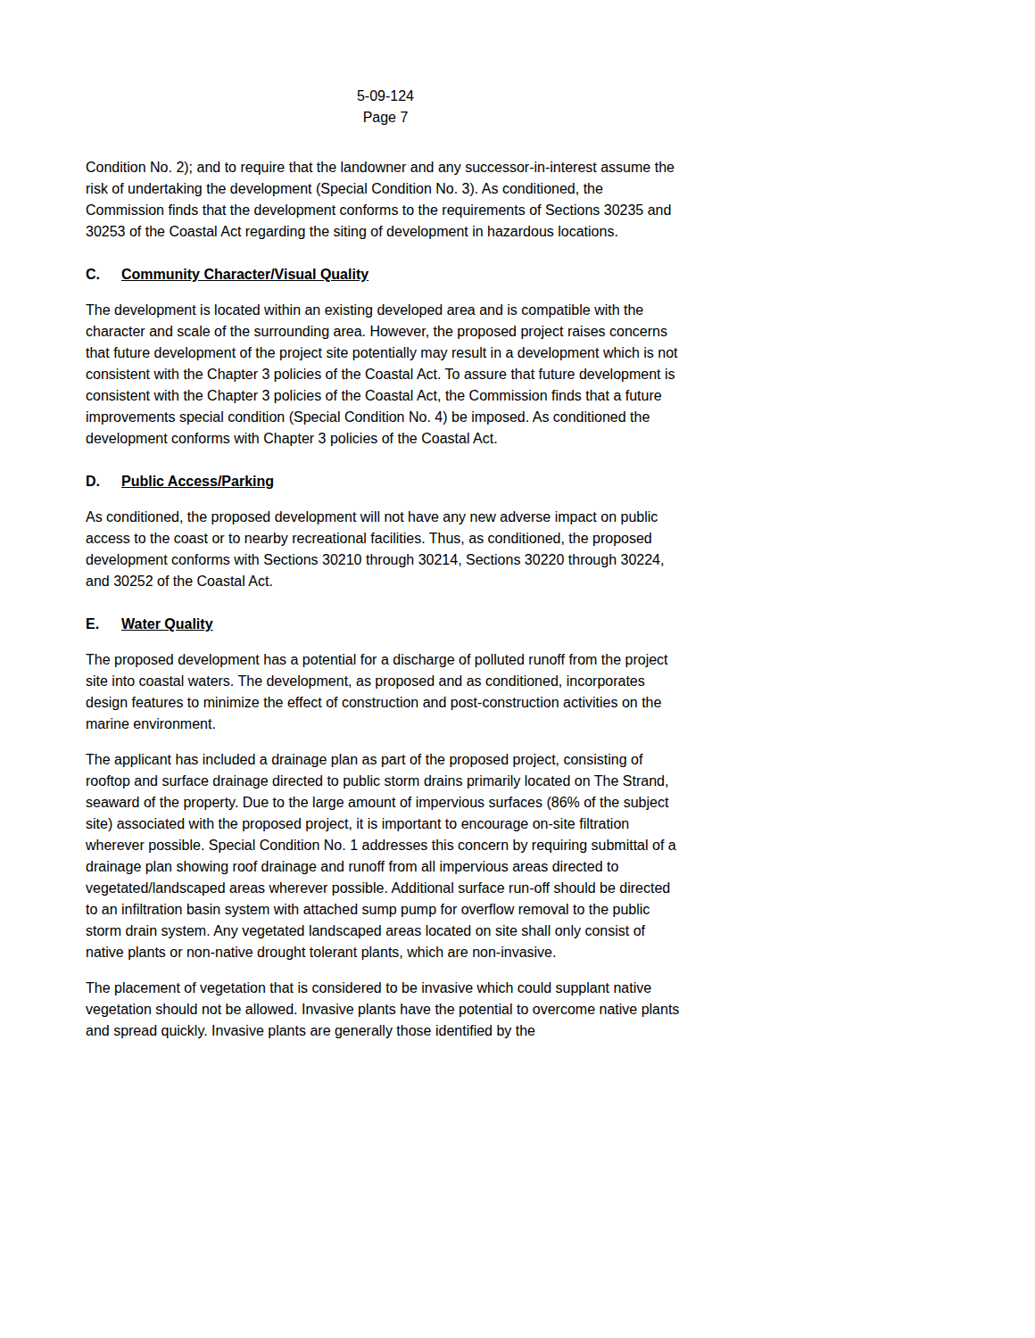5-09-124 Page 7
Condition No. 2); and to require that the landowner and any successor-in-interest assume the risk of undertaking the development (Special Condition No. 3). As conditioned, the Commission finds that the development conforms to the requirements of Sections 30235 and 30253 of the Coastal Act regarding the siting of development in hazardous locations.
C. Community Character/Visual Quality
The development is located within an existing developed area and is compatible with the character and scale of the surrounding area. However, the proposed project raises concerns that future development of the project site potentially may result in a development which is not consistent with the Chapter 3 policies of the Coastal Act. To assure that future development is consistent with the Chapter 3 policies of the Coastal Act, the Commission finds that a future improvements special condition (Special Condition No. 4) be imposed. As conditioned the development conforms with Chapter 3 policies of the Coastal Act.
D. Public Access/Parking
As conditioned, the proposed development will not have any new adverse impact on public access to the coast or to nearby recreational facilities. Thus, as conditioned, the proposed development conforms with Sections 30210 through 30214, Sections 30220 through 30224, and 30252 of the Coastal Act.
E. Water Quality
The proposed development has a potential for a discharge of polluted runoff from the project site into coastal waters. The development, as proposed and as conditioned, incorporates design features to minimize the effect of construction and post-construction activities on the marine environment.
The applicant has included a drainage plan as part of the proposed project, consisting of rooftop and surface drainage directed to public storm drains primarily located on The Strand, seaward of the property. Due to the large amount of impervious surfaces (86% of the subject site) associated with the proposed project, it is important to encourage on-site filtration wherever possible. Special Condition No. 1 addresses this concern by requiring submittal of a drainage plan showing roof drainage and runoff from all impervious areas directed to vegetated/landscaped areas wherever possible. Additional surface run-off should be directed to an infiltration basin system with attached sump pump for overflow removal to the public storm drain system. Any vegetated landscaped areas located on site shall only consist of native plants or non-native drought tolerant plants, which are non-invasive.
The placement of vegetation that is considered to be invasive which could supplant native vegetation should not be allowed. Invasive plants have the potential to overcome native plants and spread quickly. Invasive plants are generally those identified by the